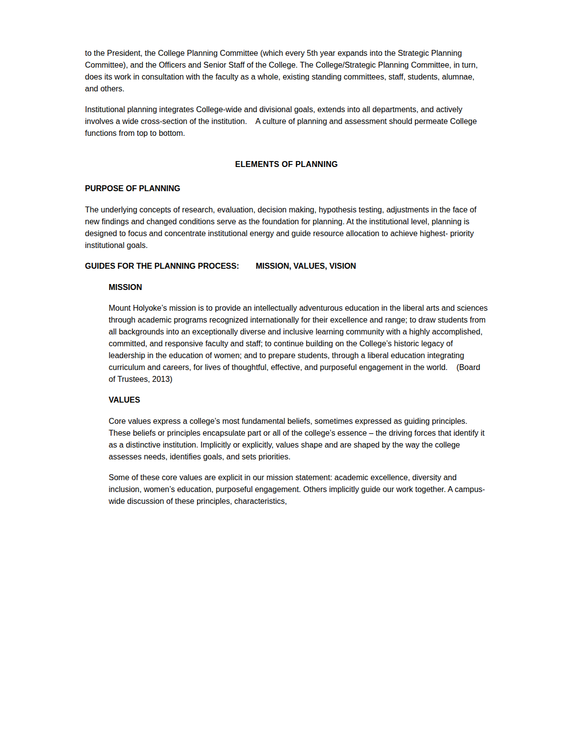to the President, the College Planning Committee (which every 5th year expands into the Strategic Planning Committee), and the Officers and Senior Staff of the College. The College/Strategic Planning Committee, in turn, does its work in consultation with the faculty as a whole, existing standing committees, staff, students, alumnae, and others.
Institutional planning integrates College-wide and divisional goals, extends into all departments, and actively involves a wide cross-section of the institution. A culture of planning and assessment should permeate College functions from top to bottom.
ELEMENTS OF PLANNING
PURPOSE OF PLANNING
The underlying concepts of research, evaluation, decision making, hypothesis testing, adjustments in the face of new findings and changed conditions serve as the foundation for planning. At the institutional level, planning is designed to focus and concentrate institutional energy and guide resource allocation to achieve highest- priority institutional goals.
GUIDES FOR THE PLANNING PROCESS: MISSION, VALUES, VISION
MISSION
Mount Holyoke’s mission is to provide an intellectually adventurous education in the liberal arts and sciences through academic programs recognized internationally for their excellence and range; to draw students from all backgrounds into an exceptionally diverse and inclusive learning community with a highly accomplished, committed, and responsive faculty and staff; to continue building on the College’s historic legacy of leadership in the education of women; and to prepare students, through a liberal education integrating curriculum and careers, for lives of thoughtful, effective, and purposeful engagement in the world. (Board of Trustees, 2013)
VALUES
Core values express a college’s most fundamental beliefs, sometimes expressed as guiding principles. These beliefs or principles encapsulate part or all of the college’s essence – the driving forces that identify it as a distinctive institution. Implicitly or explicitly, values shape and are shaped by the way the college assesses needs, identifies goals, and sets priorities.
Some of these core values are explicit in our mission statement: academic excellence, diversity and inclusion, women’s education, purposeful engagement. Others implicitly guide our work together. A campus-wide discussion of these principles, characteristics,